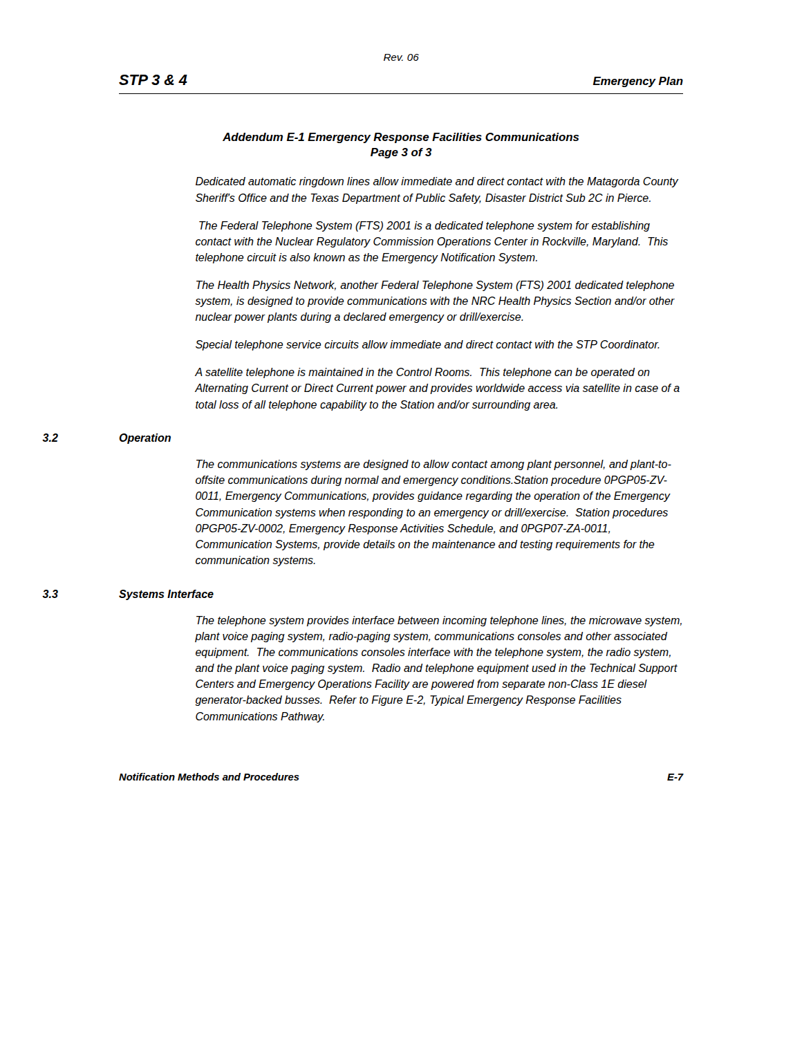Rev. 06
STP 3 & 4 Emergency Plan
Addendum E-1 Emergency Response Facilities Communications
Page 3 of 3
Dedicated automatic ringdown lines allow immediate and direct contact with the Matagorda County Sheriff's Office and the Texas Department of Public Safety, Disaster District Sub 2C in Pierce.
The Federal Telephone System (FTS) 2001 is a dedicated telephone system for establishing contact with the Nuclear Regulatory Commission Operations Center in Rockville, Maryland. This telephone circuit is also known as the Emergency Notification System.
The Health Physics Network, another Federal Telephone System (FTS) 2001 dedicated telephone system, is designed to provide communications with the NRC Health Physics Section and/or other nuclear power plants during a declared emergency or drill/exercise.
Special telephone service circuits allow immediate and direct contact with the STP Coordinator.
A satellite telephone is maintained in the Control Rooms. This telephone can be operated on Alternating Current or Direct Current power and provides worldwide access via satellite in case of a total loss of all telephone capability to the Station and/or surrounding area.
3.2 Operation
The communications systems are designed to allow contact among plant personnel, and plant-to-offsite communications during normal and emergency conditions.Station procedure 0PGP05-ZV-0011, Emergency Communications, provides guidance regarding the operation of the Emergency Communication systems when responding to an emergency or drill/exercise. Station procedures 0PGP05-ZV-0002, Emergency Response Activities Schedule, and 0PGP07-ZA-0011, Communication Systems, provide details on the maintenance and testing requirements for the communication systems.
3.3 Systems Interface
The telephone system provides interface between incoming telephone lines, the microwave system, plant voice paging system, radio-paging system, communications consoles and other associated equipment. The communications consoles interface with the telephone system, the radio system, and the plant voice paging system. Radio and telephone equipment used in the Technical Support Centers and Emergency Operations Facility are powered from separate non-Class 1E diesel generator-backed busses. Refer to Figure E-2, Typical Emergency Response Facilities Communications Pathway.
Notification Methods and Procedures E-7